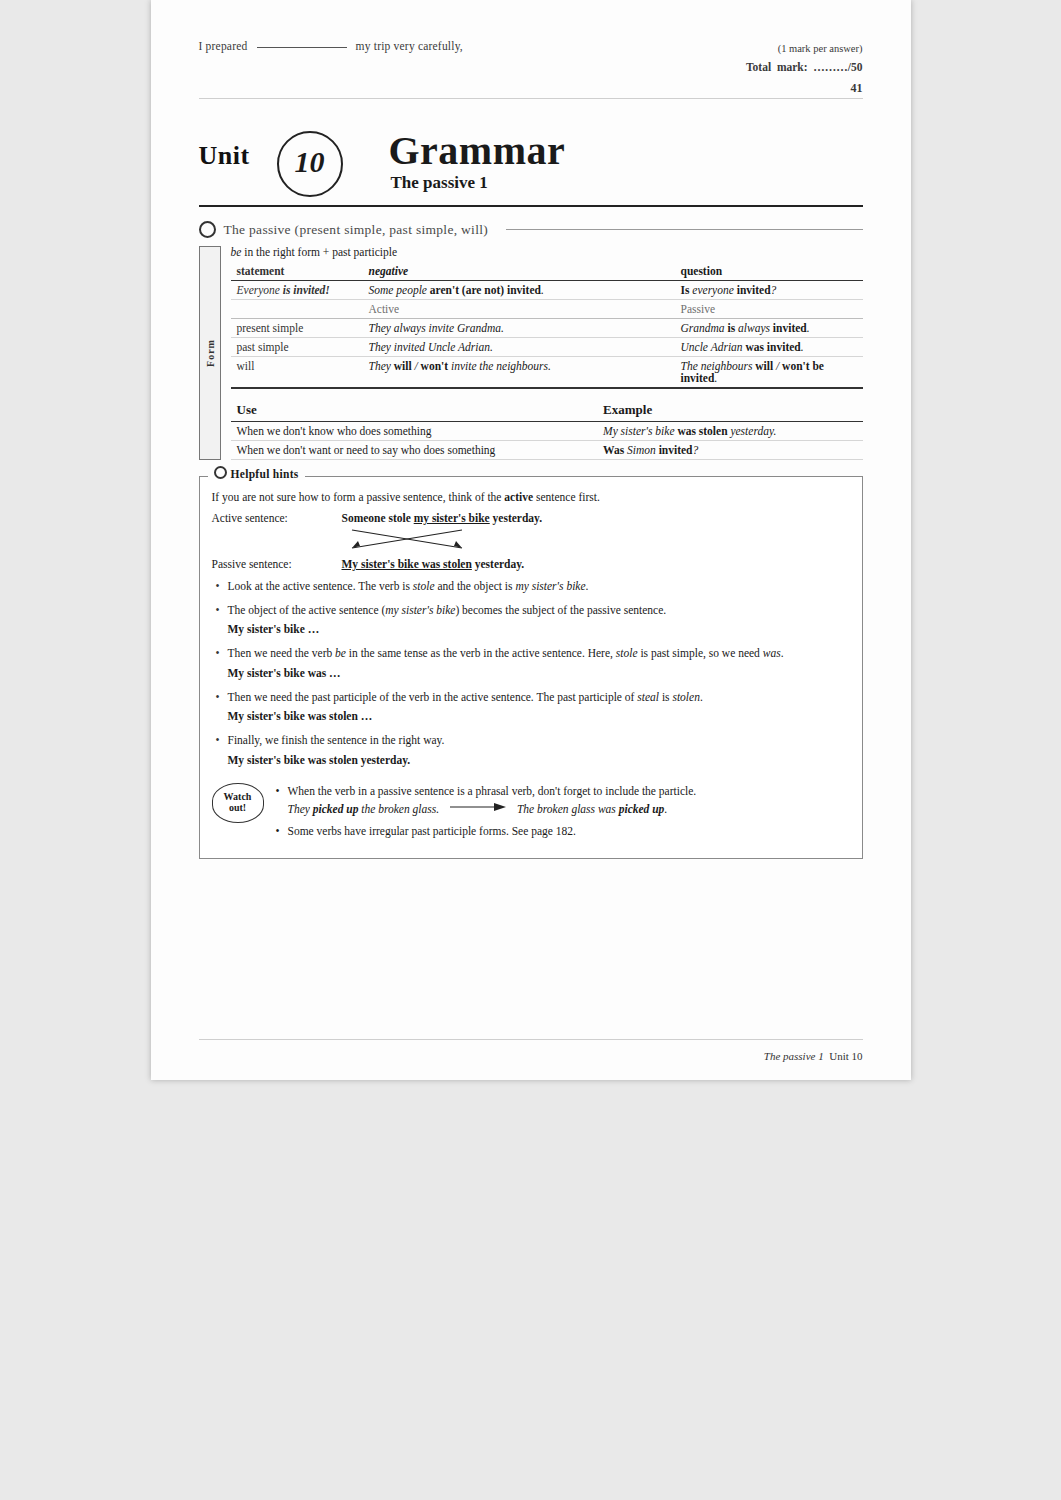I prepared my trip very carefully,
(1 mark per answer)
Total mark: ………/50
41
Unit
10
Grammar
The passive 1
The passive (present simple, past simple, will)
Form
be in the right form + past participle
| statement | negative | question |
| Everyone is invited! | Some people aren't (are not) invited . | Is everyone invited ? |
| | Active | Passive |
| present simple | They always invite Grandma. | Grandma is always invited . |
| past simple | They invited Uncle Adrian. | Uncle Adrian was invited . |
| will | They will / won't invite the neighbours. | The neighbours will / won't be invited . |
| Use | Example |
| When we don't know who does something | My sister's bike was stolen yesterday. |
| When we don't want or need to say who does something | Was Simon invited ? |
Helpful hints
If you are not sure how to form a passive sentence, think of the active sentence first.
Active sentence:
Someone stole my sister's bike yesterday.
Passive sentence:
My sister's bike was stolen yesterday.
Look at the active sentence. The verb is stole and the object is my sister's bike.
The object of the active sentence (my sister's bike) becomes the subject of the passive sentence. My sister's bike …
Then we need the verb be in the same tense as the verb in the active sentence. Here, stole is past simple, so we need was. My sister's bike was …
Then we need the past participle of the verb in the active sentence. The past participle of steal is stolen. My sister's bike was stolen …
Finally, we finish the sentence in the right way. My sister's bike was stolen yesterday.
Watch
out!
When the verb in a passive sentence is a phrasal verb, don't forget to include the particle.
They picked up the broken glass. The broken glass was picked up.
Some verbs have irregular past participle forms. See page 182.
The passive 1 Unit 10